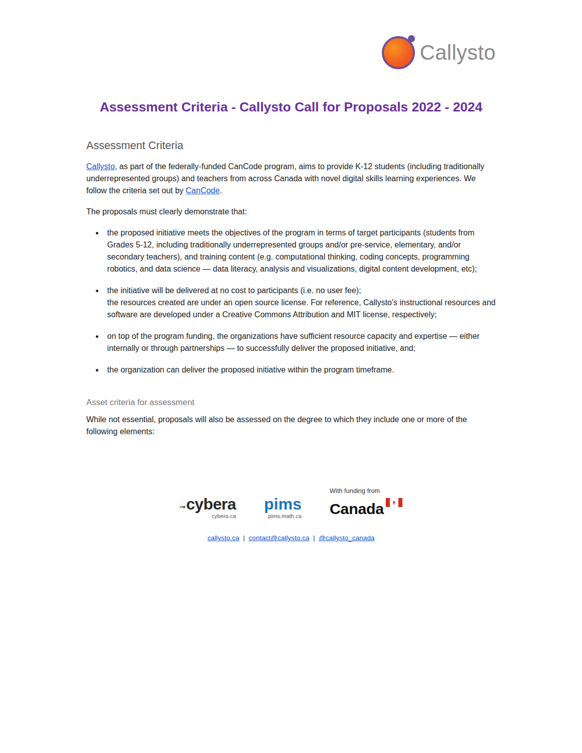Callysto
Assessment Criteria - Callysto Call for Proposals 2022 - 2024
Assessment Criteria
Callysto, as part of the federally-funded CanCode program, aims to provide K-12 students (including traditionally underrepresented groups) and teachers from across Canada with novel digital skills learning experiences. We follow the criteria set out by CanCode.
The proposals must clearly demonstrate that:
the proposed initiative meets the objectives of the program in terms of target participants (students from Grades 5-12, including traditionally underrepresented groups and/or pre-service, elementary, and/or secondary teachers), and training content (e.g. computational thinking, coding concepts, programming robotics, and data science — data literacy, analysis and visualizations, digital content development, etc);
the initiative will be delivered at no cost to participants (i.e. no user fee);
the resources created are under an open source license. For reference, Callysto's instructional resources and software are developed under a Creative Commons Attribution and MIT license, respectively;
on top of the program funding, the organizations have sufficient resource capacity and expertise — either internally or through partnerships — to successfully deliver the proposed initiative, and;
the organization can deliver the proposed initiative within the program timeframe.
Asset criteria for assessment
While not essential, proposals will also be assessed on the degree to which they include one or more of the following elements:
•••cybera
cybera.ca
pims
pims.math.ca
With funding from
Canada
callysto.ca | contact@callysto.ca | @callysto_canada